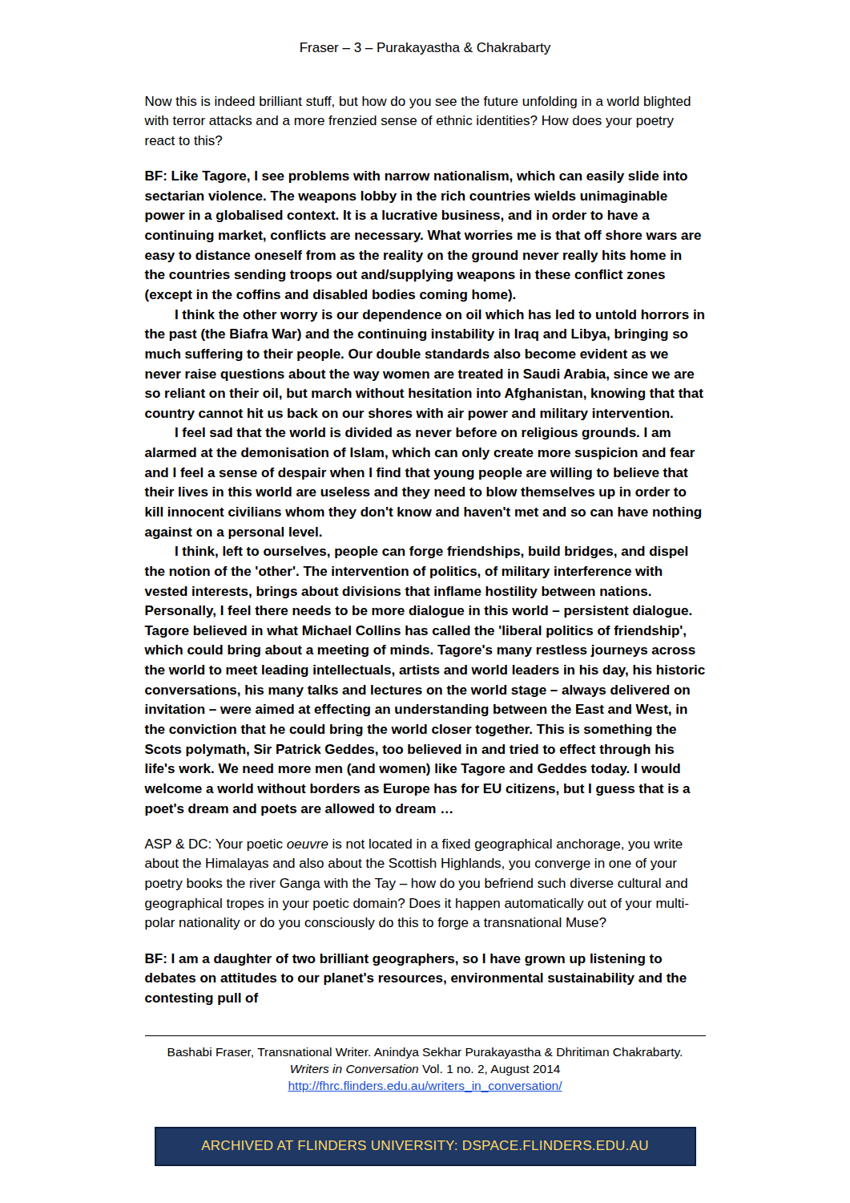Fraser – 3 – Purakayastha & Chakrabarty
Now this is indeed brilliant stuff, but how do you see the future unfolding in a world blighted with terror attacks and a more frenzied sense of ethnic identities? How does your poetry react to this?
BF: Like Tagore, I see problems with narrow nationalism, which can easily slide into sectarian violence. The weapons lobby in the rich countries wields unimaginable power in a globalised context. It is a lucrative business, and in order to have a continuing market, conflicts are necessary. What worries me is that off shore wars are easy to distance oneself from as the reality on the ground never really hits home in the countries sending troops out and/supplying weapons in these conflict zones (except in the coffins and disabled bodies coming home).
I think the other worry is our dependence on oil which has led to untold horrors in the past (the Biafra War) and the continuing instability in Iraq and Libya, bringing so much suffering to their people. Our double standards also become evident as we never raise questions about the way women are treated in Saudi Arabia, since we are so reliant on their oil, but march without hesitation into Afghanistan, knowing that that country cannot hit us back on our shores with air power and military intervention.
I feel sad that the world is divided as never before on religious grounds. I am alarmed at the demonisation of Islam, which can only create more suspicion and fear and I feel a sense of despair when I find that young people are willing to believe that their lives in this world are useless and they need to blow themselves up in order to kill innocent civilians whom they don't know and haven't met and so can have nothing against on a personal level.
I think, left to ourselves, people can forge friendships, build bridges, and dispel the notion of the 'other'. The intervention of politics, of military interference with vested interests, brings about divisions that inflame hostility between nations. Personally, I feel there needs to be more dialogue in this world – persistent dialogue. Tagore believed in what Michael Collins has called the 'liberal politics of friendship', which could bring about a meeting of minds. Tagore's many restless journeys across the world to meet leading intellectuals, artists and world leaders in his day, his historic conversations, his many talks and lectures on the world stage – always delivered on invitation – were aimed at effecting an understanding between the East and West, in the conviction that he could bring the world closer together. This is something the Scots polymath, Sir Patrick Geddes, too believed in and tried to effect through his life's work. We need more men (and women) like Tagore and Geddes today. I would welcome a world without borders as Europe has for EU citizens, but I guess that is a poet's dream and poets are allowed to dream …
ASP & DC: Your poetic oeuvre is not located in a fixed geographical anchorage, you write about the Himalayas and also about the Scottish Highlands, you converge in one of your poetry books the river Ganga with the Tay – how do you befriend such diverse cultural and geographical tropes in your poetic domain? Does it happen automatically out of your multi-polar nationality or do you consciously do this to forge a transnational Muse?
BF: I am a daughter of two brilliant geographers, so I have grown up listening to debates on attitudes to our planet's resources, environmental sustainability and the contesting pull of
Bashabi Fraser, Transnational Writer. Anindya Sekhar Purakayastha & Dhritiman Chakrabarty.
Writers in Conversation Vol. 1 no. 2, August 2014
http://fhrc.flinders.edu.au/writers_in_conversation/
ARCHIVED AT FLINDERS UNIVERSITY: DSPACE.FLINDERS.EDU.AU